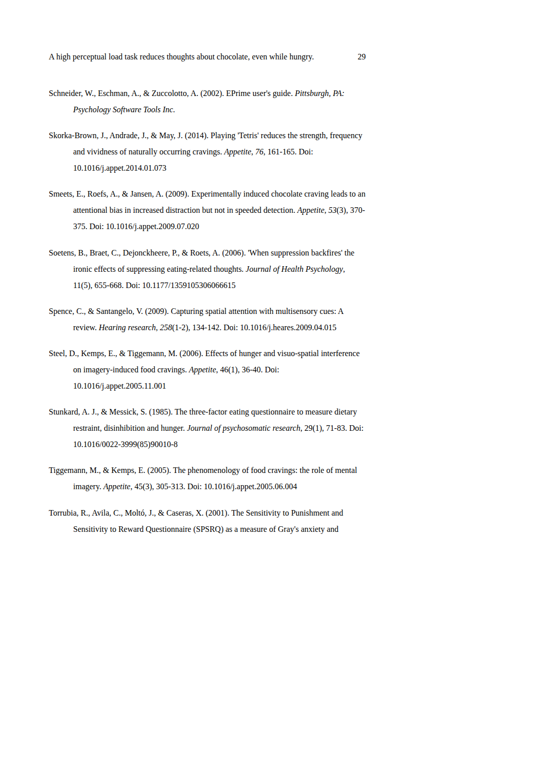A high perceptual load task reduces thoughts about chocolate, even while hungry. 29
Schneider, W., Eschman, A., & Zuccolotto, A. (2002). EPrime user's guide. Pittsburgh, PA: Psychology Software Tools Inc.
Skorka-Brown, J., Andrade, J., & May, J. (2014). Playing 'Tetris' reduces the strength, frequency and vividness of naturally occurring cravings. Appetite, 76, 161-165. Doi: 10.1016/j.appet.2014.01.073
Smeets, E., Roefs, A., & Jansen, A. (2009). Experimentally induced chocolate craving leads to an attentional bias in increased distraction but not in speeded detection. Appetite, 53(3), 370-375. Doi: 10.1016/j.appet.2009.07.020
Soetens, B., Braet, C., Dejonckheere, P., & Roets, A. (2006). 'When suppression backfires' the ironic effects of suppressing eating-related thoughts. Journal of Health Psychology, 11(5), 655-668. Doi: 10.1177/1359105306066615
Spence, C., & Santangelo, V. (2009). Capturing spatial attention with multisensory cues: A review. Hearing research, 258(1-2), 134-142. Doi: 10.1016/j.heares.2009.04.015
Steel, D., Kemps, E., & Tiggemann, M. (2006). Effects of hunger and visuo-spatial interference on imagery-induced food cravings. Appetite, 46(1), 36-40. Doi: 10.1016/j.appet.2005.11.001
Stunkard, A. J., & Messick, S. (1985). The three-factor eating questionnaire to measure dietary restraint, disinhibition and hunger. Journal of psychosomatic research, 29(1), 71-83. Doi: 10.1016/0022-3999(85)90010-8
Tiggemann, M., & Kemps, E. (2005). The phenomenology of food cravings: the role of mental imagery. Appetite, 45(3), 305-313. Doi: 10.1016/j.appet.2005.06.004
Torrubia, R., Avila, C., Moltó, J., & Caseras, X. (2001). The Sensitivity to Punishment and Sensitivity to Reward Questionnaire (SPSRQ) as a measure of Gray's anxiety and